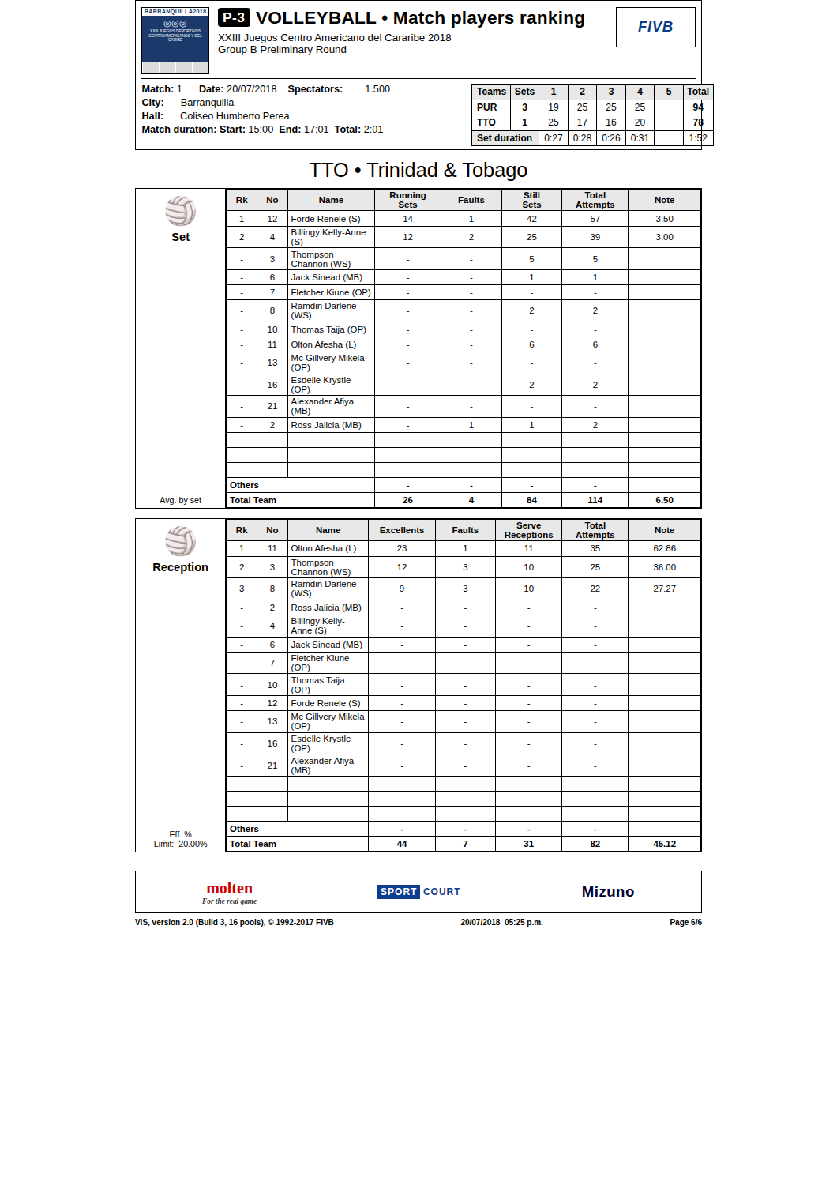BARRANQUILLA2018
◎◎◎
XXIII JUEGOS DEPORTIVOS
CENTROAMERICANOS Y DEL CARIBE
P-3 VOLLEYBALL • Match players ranking
XXIII Juegos Centro Americano del Cararibe 2018
Group B Preliminary Round
FIVB
Match: 1 Date: 20/07/2018 Spectators: 1.500
City: Barranquilla
Hall: Coliseo Humberto Perea
Match duration: Start: 15:00 End: 17:01 Total: 2:01
| Teams | Sets | 1 | 2 | 3 | 4 | 5 | Total |
| --- | --- | --- | --- | --- | --- | --- | --- |
| PUR | 3 | 19 | 25 | 25 | 25 | | 94 |
| TTO | 1 | 25 | 17 | 16 | 20 | | 78 |
| Set duration | 0:27 | 0:28 | 0:26 | 0:31 | | 1:52 |
TTO • Trinidad & Tobago
🏐
Set
Avg. by set
| Rk | No | Name | Running Sets | Faults | Still Sets | Total Attempts | Note |
| --- | --- | --- | --- | --- | --- | --- | --- |
| 1 | 12 | Forde Renele (S) | 14 | 1 | 42 | 57 | 3.50 |
| 2 | 4 | Billingy Kelly-Anne (S) | 12 | 2 | 25 | 39 | 3.00 |
| - | 3 | Thompson Channon (WS) | - | - | 5 | 5 | |
| - | 6 | Jack Sinead (MB) | - | - | 1 | 1 | |
| - | 7 | Fletcher Kiune (OP) | - | - | - | - | |
| - | 8 | Ramdin Darlene (WS) | - | - | 2 | 2 | |
| - | 10 | Thomas Taija (OP) | - | - | - | - | |
| - | 11 | Olton Afesha (L) | - | - | 6 | 6 | |
| - | 13 | Mc Gillvery Mikela (OP) | - | - | - | - | |
| - | 16 | Esdelle Krystle (OP) | - | - | 2 | 2 | |
| - | 21 | Alexander Afiya (MB) | - | - | - | - | |
| - | 2 | Ross Jalicia (MB) | - | 1 | 1 | 2 | |
| Others | - | - | - | - | |
| Total Team | 26 | 4 | 84 | 114 | 6.50 |
🏐
Reception
Eff. %
Limit: 20.00%
| Rk | No | Name | Excellents | Faults | Serve Receptions | Total Attempts | Note |
| --- | --- | --- | --- | --- | --- | --- | --- |
| 1 | 11 | Olton Afesha (L) | 23 | 1 | 11 | 35 | 62.86 |
| 2 | 3 | Thompson Channon (WS) | 12 | 3 | 10 | 25 | 36.00 |
| 3 | 8 | Ramdin Darlene (WS) | 9 | 3 | 10 | 22 | 27.27 |
| - | 2 | Ross Jalicia (MB) | - | - | - | - | |
| - | 4 | Billingy Kelly-Anne (S) | - | - | - | - | |
| - | 6 | Jack Sinead (MB) | - | - | - | - | |
| - | 7 | Fletcher Kiune (OP) | - | - | - | - | |
| - | 10 | Thomas Taija (OP) | - | - | - | - | |
| - | 12 | Forde Renele (S) | - | - | - | - | |
| - | 13 | Mc Gillvery Mikela (OP) | - | - | - | - | |
| - | 16 | Esdelle Krystle (OP) | - | - | - | - | |
| - | 21 | Alexander Afiya (MB) | - | - | - | - | |
| Others | - | - | - | - | |
| Total Team | 44 | 7 | 31 | 82 | 45.12 |
moltenFor the real game
SPORTCOURT
Mizuno
VIS, version 2.0 (Build 3, 16 pools), © 1992-2017 FIVB
20/07/2018 05:25 p.m.
Page 6/6